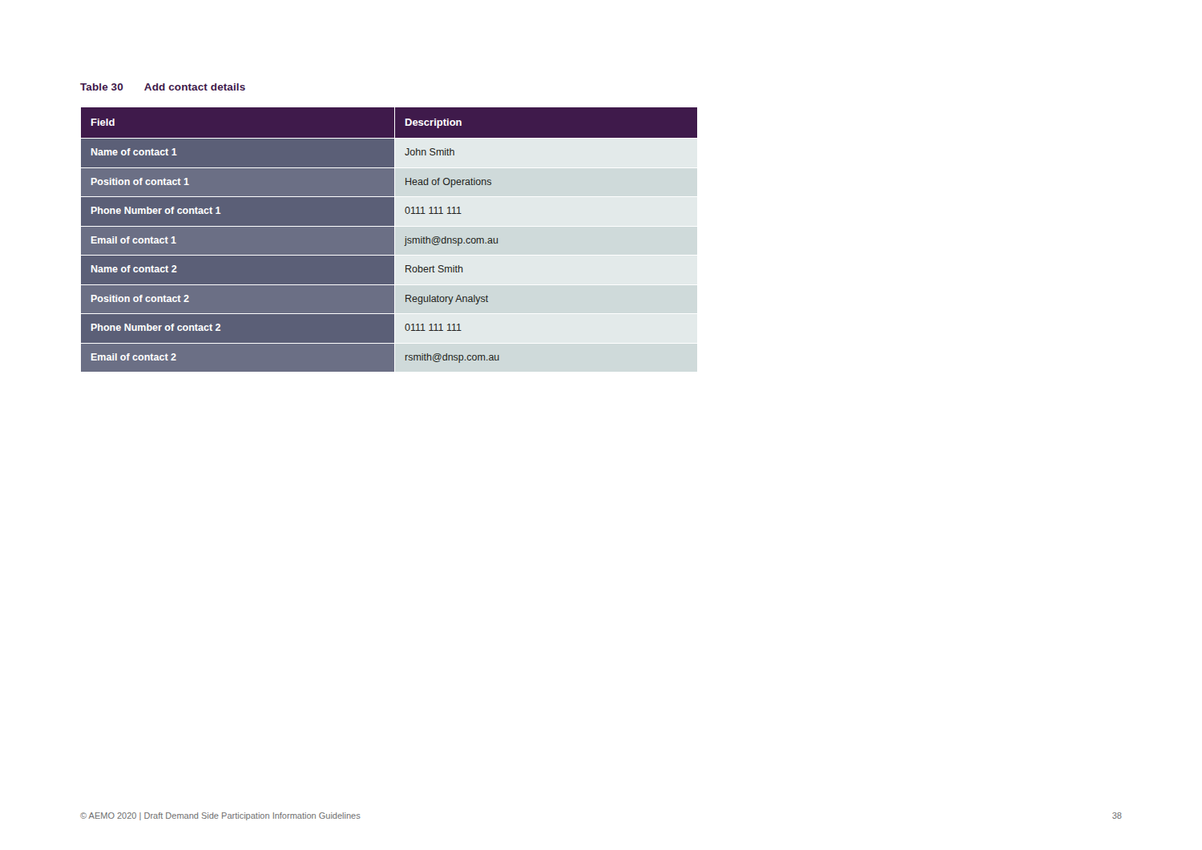Table 30 Add contact details
| Field | Description |
| --- | --- |
| Name of contact 1 | John Smith |
| Position of contact 1 | Head of Operations |
| Phone Number of contact 1 | 0111 111 111 |
| Email of contact 1 | jsmith@dnsp.com.au |
| Name of contact 2 | Robert Smith |
| Position of contact 2 | Regulatory Analyst |
| Phone Number of contact 2 | 0111 111 111 |
| Email of contact 2 | rsmith@dnsp.com.au |
© AEMO 2020 | Draft Demand Side Participation Information Guidelines
38